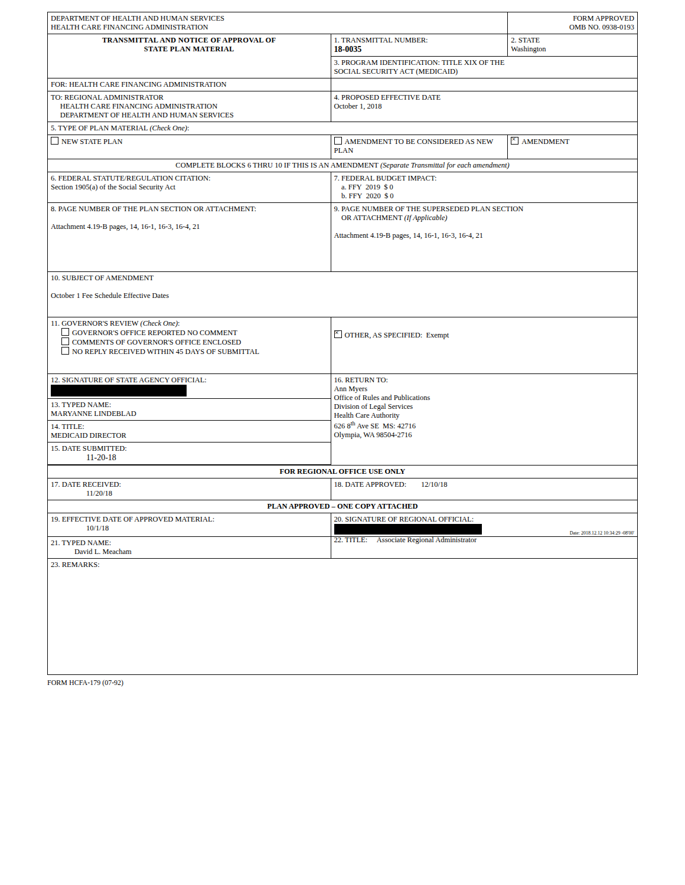| DEPARTMENT OF HEALTH AND HUMAN SERVICES HEALTH CARE FINANCING ADMINISTRATION | FORM APPROVED OMB NO. 0938-0193 |
| TRANSMITTAL AND NOTICE OF APPROVAL OF STATE PLAN MATERIAL | 1. TRANSMITTAL NUMBER: 18-0035 | 2. STATE Washington |
| 3. PROGRAM IDENTIFICATION: TITLE XIX OF THE SOCIAL SECURITY ACT (MEDICAID) |
| FOR: HEALTH CARE FINANCING ADMINISTRATION | |
| TO: REGIONAL ADMINISTRATOR HEALTH CARE FINANCING ADMINISTRATION DEPARTMENT OF HEALTH AND HUMAN SERVICES | 4. PROPOSED EFFECTIVE DATE October 1, 2018 |
| 5. TYPE OF PLAN MATERIAL (Check One) : |
| NEW STATE PLAN | AMENDMENT TO BE CONSIDERED AS NEW PLAN | AMENDMENT |
| COMPLETE BLOCKS 6 THRU 10 IF THIS IS AN AMENDMENT (Separate Transmittal for each amendment) |
| 6. FEDERAL STATUTE/REGULATION CITATION: Section 1905(a) of the Social Security Act | 7. FEDERAL BUDGET IMPACT: a. FFY 2019 $ 0 b. FFY 2020 $ 0 |
| 8. PAGE NUMBER OF THE PLAN SECTION OR ATTACHMENT: Attachment 4.19-B pages, 14, 16-1, 16-3, 16-4, 21 | 9. PAGE NUMBER OF THE SUPERSEDED PLAN SECTION OR ATTACHMENT (If Applicable) Attachment 4.19-B pages, 14, 16-1, 16-3, 16-4, 21 |
| 10. SUBJECT OF AMENDMENT October 1 Fee Schedule Effective Dates |
| 11. GOVERNOR'S REVIEW (Check One) : GOVERNOR'S OFFICE REPORTED NO COMMENT COMMENTS OF GOVERNOR'S OFFICE ENCLOSED NO REPLY RECEIVED WITHIN 45 DAYS OF SUBMITTAL | OTHER, AS SPECIFIED: Exempt |
| 12. SIGNATURE OF STATE AGENCY OFFICIAL: | 16. RETURN TO: Ann Myers Office of Rules and Publications Division of Legal Services Health Care Authority 626 8 th Ave SE MS: 42716 Olympia, WA 98504-2716 |
| 13. TYPED NAME: MARYANNE LINDEBLAD |
| 14. TITLE: MEDICAID DIRECTOR |
| 15. DATE SUBMITTED: 11-20-18 |
| FOR REGIONAL OFFICE USE ONLY |
| 17. DATE RECEIVED: 11/20/18 | 18. DATE APPROVED: 12/10/18 |
| PLAN APPROVED – ONE COPY ATTACHED |
| 19. EFFECTIVE DATE OF APPROVED MATERIAL: 10/1/18 | 20. SIGNATURE OF REGIONAL OFFICIAL: |
| 21. TYPED NAME: David L. Meacham | Date: 2018.12.12 10:34:29 -08'00' 22. TITLE: Associate Regional Administrator |
| 23. REMARKS: |
FORM HCFA-179 (07-92)